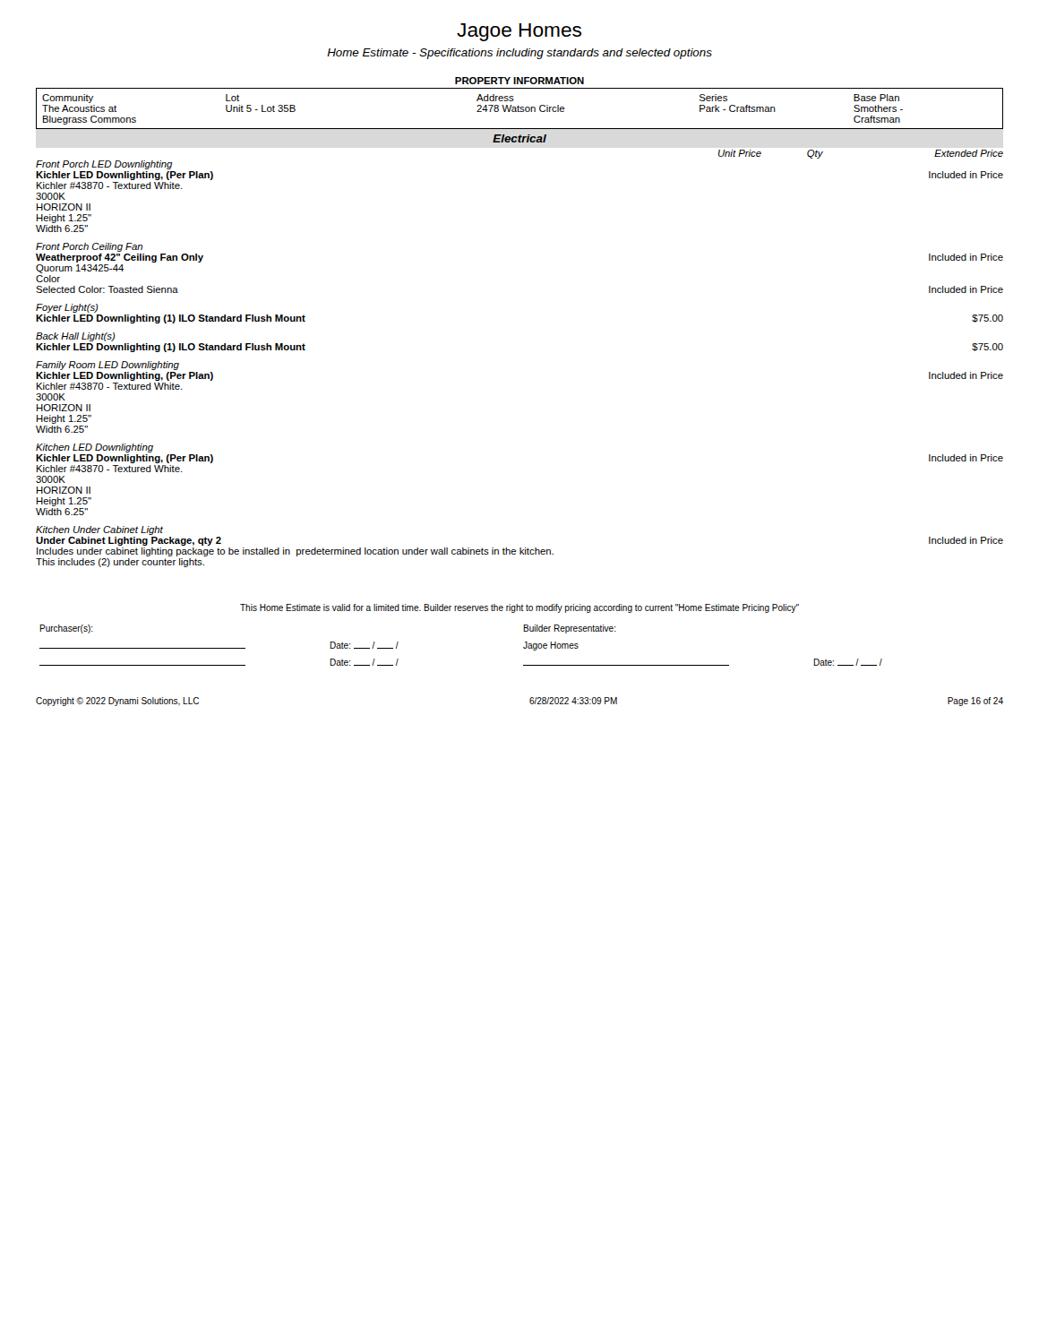Jagoe Homes
Home Estimate - Specifications including standards and selected options
PROPERTY INFORMATION
| Community The Acoustics at Bluegrass Commons | Lot Unit 5 - Lot 35B | Address 2478 Watson Circle | Series Park - Craftsman | Base Plan Smothers - Craftsman |
Electrical
| | Unit Price | Qty | Extended Price |
| Front Porch LED Downlighting | | | |
| Kichler LED Downlighting, (Per Plan) | | | Included in Price |
| Kichler #43870 - Textured White. 3000K HORIZON II | | | |
| Height 1.25" Width 6.25" | | | |
| Front Porch Ceiling Fan | | | |
| Weatherproof 42" Ceiling Fan Only | | | Included in Price |
| Quorum 143425-44 | | | |
| Color | | | |
| Selected Color: Toasted Sienna | | | Included in Price |
| Foyer Light(s) | | | |
| Kichler LED Downlighting (1) ILO Standard Flush Mount | | | $75.00 |
| Back Hall Light(s) | | | |
| Kichler LED Downlighting (1) ILO Standard Flush Mount | | | $75.00 |
| Family Room LED Downlighting | | | |
| Kichler LED Downlighting, (Per Plan) | | | Included in Price |
| Kichler #43870 - Textured White. 3000K HORIZON II | | | |
| Height 1.25" Width 6.25" | | | |
| Kitchen LED Downlighting | | | |
| Kichler LED Downlighting, (Per Plan) | | | Included in Price |
| Kichler #43870 - Textured White. 3000K HORIZON II | | | |
| Height 1.25" Width 6.25" | | | |
| Kitchen Under Cabinet Light | | | |
| Under Cabinet Lighting Package, qty 2 | | | Included in Price |
| Includes under cabinet lighting package to be installed in predetermined location under wall cabinets in the kitchen. | | | |
| This includes (2) under counter lights. | | | |
This Home Estimate is valid for a limited time. Builder reserves the right to modify pricing according to current "Home Estimate Pricing Policy"
| Purchaser(s): | | Builder Representative: | |
| | Date: / / | Jagoe Homes | |
| | Date: / / | | Date: / / |
Copyright © 2022 Dynami Solutions, LLC
6/28/2022 4:33:09 PM
Page 16 of 24